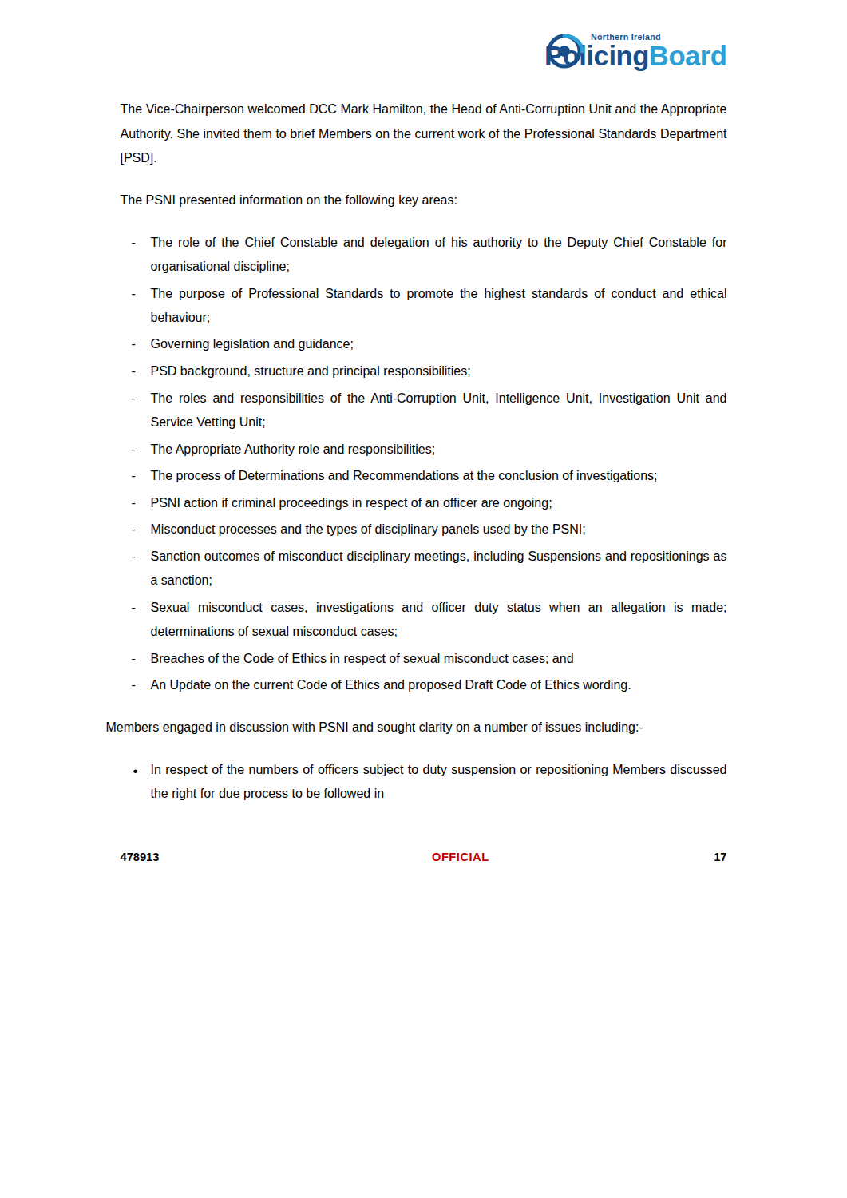Northern Ireland
Policing Board
The Vice-Chairperson welcomed DCC Mark Hamilton, the Head of Anti-Corruption Unit and the Appropriate Authority. She invited them to brief Members on the current work of the Professional Standards Department [PSD].
The PSNI presented information on the following key areas:
The role of the Chief Constable and delegation of his authority to the Deputy Chief Constable for organisational discipline;
The purpose of Professional Standards to promote the highest standards of conduct and ethical behaviour;
Governing legislation and guidance;
PSD background, structure and principal responsibilities;
The roles and responsibilities of the Anti-Corruption Unit, Intelligence Unit, Investigation Unit and Service Vetting Unit;
The Appropriate Authority role and responsibilities;
The process of Determinations and Recommendations at the conclusion of investigations;
PSNI action if criminal proceedings in respect of an officer are ongoing;
Misconduct processes and the types of disciplinary panels used by the PSNI;
Sanction outcomes of misconduct disciplinary meetings, including Suspensions and repositionings as a sanction;
Sexual misconduct cases, investigations and officer duty status when an allegation is made; determinations of sexual misconduct cases;
Breaches of the Code of Ethics in respect of sexual misconduct cases; and
An Update on the current Code of Ethics and proposed Draft Code of Ethics wording.
Members engaged in discussion with PSNI and sought clarity on a number of issues including:-
In respect of the numbers of officers subject to duty suspension or repositioning Members discussed the right for due process to be followed in
478913 OFFICIAL 17